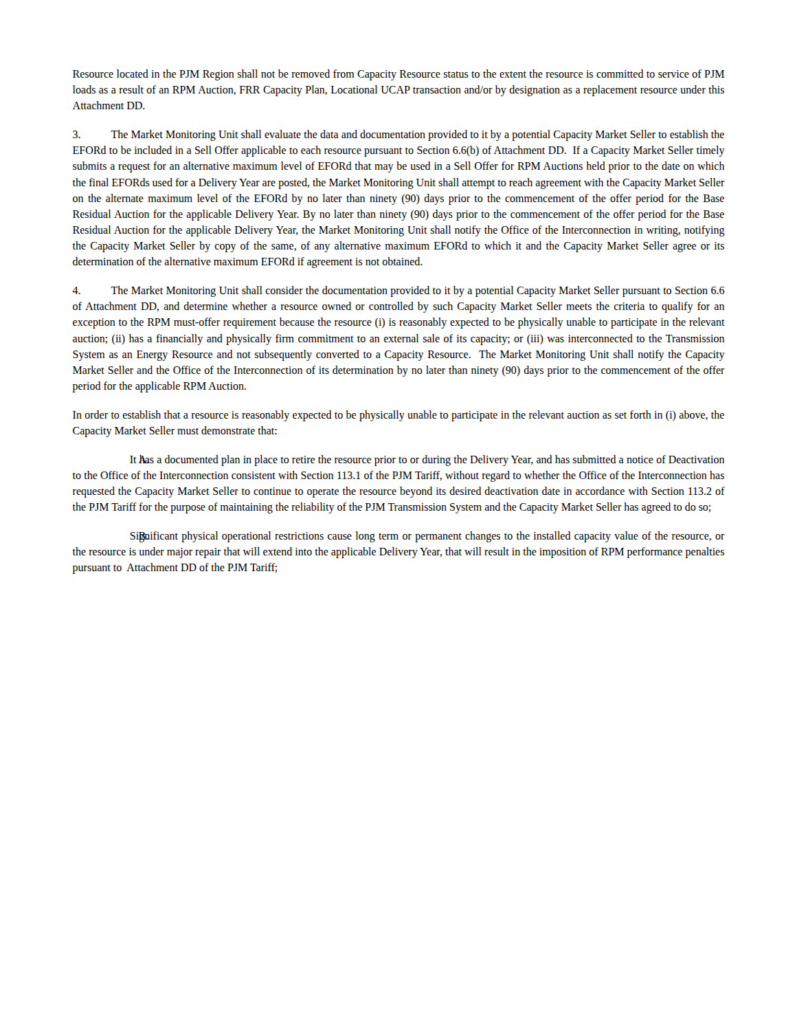Resource located in the PJM Region shall not be removed from Capacity Resource status to the extent the resource is committed to service of PJM loads as a result of an RPM Auction, FRR Capacity Plan, Locational UCAP transaction and/or by designation as a replacement resource under this Attachment DD.
3. The Market Monitoring Unit shall evaluate the data and documentation provided to it by a potential Capacity Market Seller to establish the EFORd to be included in a Sell Offer applicable to each resource pursuant to Section 6.6(b) of Attachment DD. If a Capacity Market Seller timely submits a request for an alternative maximum level of EFORd that may be used in a Sell Offer for RPM Auctions held prior to the date on which the final EFORds used for a Delivery Year are posted, the Market Monitoring Unit shall attempt to reach agreement with the Capacity Market Seller on the alternate maximum level of the EFORd by no later than ninety (90) days prior to the commencement of the offer period for the Base Residual Auction for the applicable Delivery Year. By no later than ninety (90) days prior to the commencement of the offer period for the Base Residual Auction for the applicable Delivery Year, the Market Monitoring Unit shall notify the Office of the Interconnection in writing, notifying the Capacity Market Seller by copy of the same, of any alternative maximum EFORd to which it and the Capacity Market Seller agree or its determination of the alternative maximum EFORd if agreement is not obtained.
4. The Market Monitoring Unit shall consider the documentation provided to it by a potential Capacity Market Seller pursuant to Section 6.6 of Attachment DD, and determine whether a resource owned or controlled by such Capacity Market Seller meets the criteria to qualify for an exception to the RPM must-offer requirement because the resource (i) is reasonably expected to be physically unable to participate in the relevant auction; (ii) has a financially and physically firm commitment to an external sale of its capacity; or (iii) was interconnected to the Transmission System as an Energy Resource and not subsequently converted to a Capacity Resource. The Market Monitoring Unit shall notify the Capacity Market Seller and the Office of the Interconnection of its determination by no later than ninety (90) days prior to the commencement of the offer period for the applicable RPM Auction.
In order to establish that a resource is reasonably expected to be physically unable to participate in the relevant auction as set forth in (i) above, the Capacity Market Seller must demonstrate that:
A. It has a documented plan in place to retire the resource prior to or during the Delivery Year, and has submitted a notice of Deactivation to the Office of the Interconnection consistent with Section 113.1 of the PJM Tariff, without regard to whether the Office of the Interconnection has requested the Capacity Market Seller to continue to operate the resource beyond its desired deactivation date in accordance with Section 113.2 of the PJM Tariff for the purpose of maintaining the reliability of the PJM Transmission System and the Capacity Market Seller has agreed to do so;
B. Significant physical operational restrictions cause long term or permanent changes to the installed capacity value of the resource, or the resource is under major repair that will extend into the applicable Delivery Year, that will result in the imposition of RPM performance penalties pursuant to Attachment DD of the PJM Tariff;